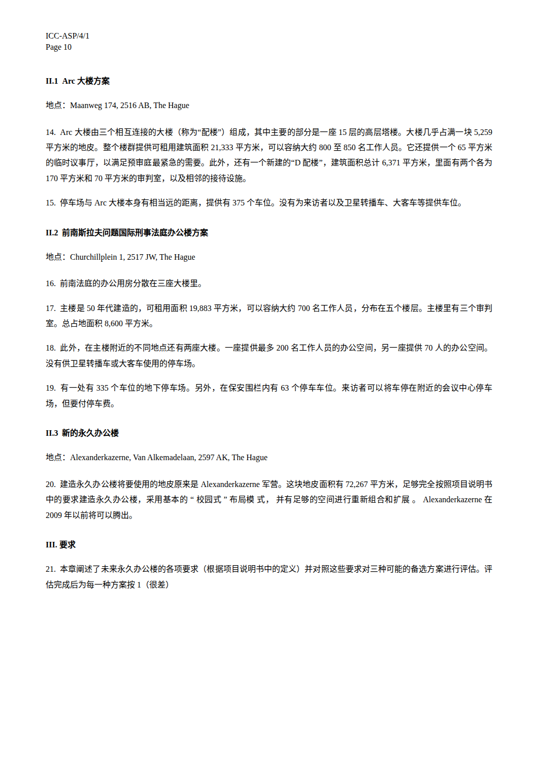ICC-ASP/4/1
Page 10
II.1 Arc 大楼方案
地点：Maanweg 174, 2516 AB, The Hague
14. Arc 大楼由三个相互连接的大楼（称为“配楼”）组成，其中主要的部分是一座 15 层的高层塔楼。大楼几乎占满一块 5,259 平方米的地皮。整个楼群提供可租用建筑面积 21,333 平方米，可以容纳大约 800 至 850 名工作人员。它还提供一个 65 平方米的临时议事厅，以满足预审庭最紧急的需要。此外，还有一个新建的“D 配楼”，建筑面积总计 6,371 平方米，里面有两个各为 170 平方米和 70 平方米的审判室，以及相邻的接待设施。
15. 停车场与 Arc 大楼本身有相当远的距离，提供有 375 个车位。没有为来访者以及卫星转播车、大客车等提供车位。
II.2 前南斯拉夫问题国际刑事法庭办公楼方案
地点：Churchillplein 1, 2517 JW, The Hague
16. 前南法庭的办公用房分散在三座大楼里。
17. 主楼是 50 年代建造的，可租用面积 19,883 平方米，可以容纳大约 700 名工作人员，分布在五个楼层。主楼里有三个审判室。总占地面积 8,600 平方米。
18. 此外，在主楼附近的不同地点还有两座大楼。一座提供最多 200 名工作人员的办公空间，另一座提供 70 人的办公空间。没有供卫星转播车或大客车使用的停车场。
19. 有一处有 335 个车位的地下停车场。另外，在保安围栏内有 63 个停车车位。来访者可以将车停在附近的会议中心停车场，但要付停车费。
II.3 新的永久办公楼
地点：Alexanderkazerne, Van Alkemadelaan, 2597 AK, The Hague
20. 建造永久办公楼将要使用的地皮原来是 Alexanderkazerne 军营。这块地皮面积有 72,267 平方米，足够完全按照项目说明书中的要求建造永久办公楼，采用基本的 “ 校园式 ” 布局模 式， 并有足够的空间进行重新组合和扩展 。 Alexanderkazerne 在 2009 年以前将可以腾出。
III. 要求
21. 本章阐述了未来永久办公楼的各项要求（根据项目说明书中的定义）并对照这些要求对三种可能的备选方案进行评估。评估完成后为每一种方案按 1（很差）